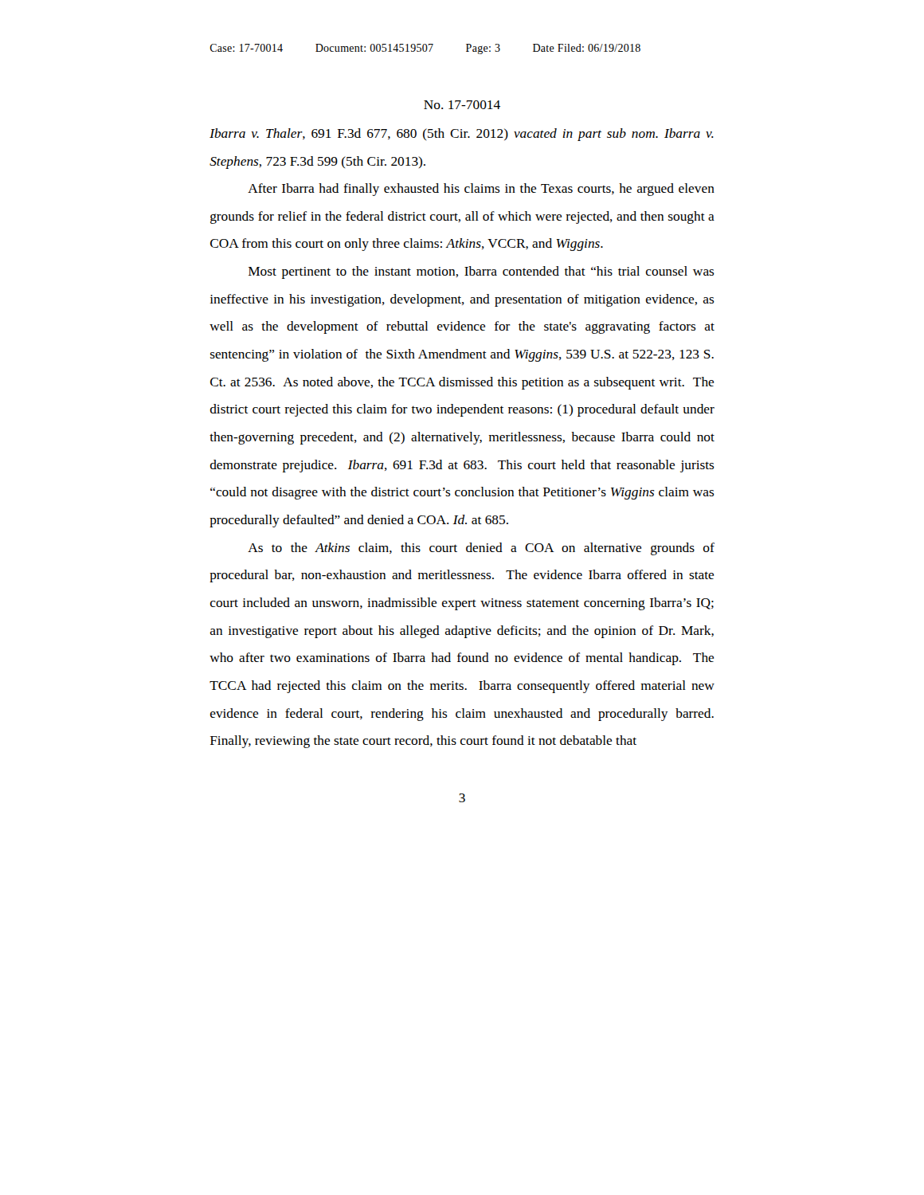Case: 17-70014 Document: 00514519507 Page: 3 Date Filed: 06/19/2018
No. 17-70014
Ibarra v. Thaler, 691 F.3d 677, 680 (5th Cir. 2012) vacated in part sub nom. Ibarra v. Stephens, 723 F.3d 599 (5th Cir. 2013).
After Ibarra had finally exhausted his claims in the Texas courts, he argued eleven grounds for relief in the federal district court, all of which were rejected, and then sought a COA from this court on only three claims: Atkins, VCCR, and Wiggins.
Most pertinent to the instant motion, Ibarra contended that “his trial counsel was ineffective in his investigation, development, and presentation of mitigation evidence, as well as the development of rebuttal evidence for the state's aggravating factors at sentencing” in violation of the Sixth Amendment and Wiggins, 539 U.S. at 522-23, 123 S. Ct. at 2536. As noted above, the TCCA dismissed this petition as a subsequent writ. The district court rejected this claim for two independent reasons: (1) procedural default under then-governing precedent, and (2) alternatively, meritlessness, because Ibarra could not demonstrate prejudice. Ibarra, 691 F.3d at 683. This court held that reasonable jurists “could not disagree with the district court’s conclusion that Petitioner’s Wiggins claim was procedurally defaulted” and denied a COA. Id. at 685.
As to the Atkins claim, this court denied a COA on alternative grounds of procedural bar, non-exhaustion and meritlessness. The evidence Ibarra offered in state court included an unsworn, inadmissible expert witness statement concerning Ibarra’s IQ; an investigative report about his alleged adaptive deficits; and the opinion of Dr. Mark, who after two examinations of Ibarra had found no evidence of mental handicap. The TCCA had rejected this claim on the merits. Ibarra consequently offered material new evidence in federal court, rendering his claim unexhausted and procedurally barred. Finally, reviewing the state court record, this court found it not debatable that
3